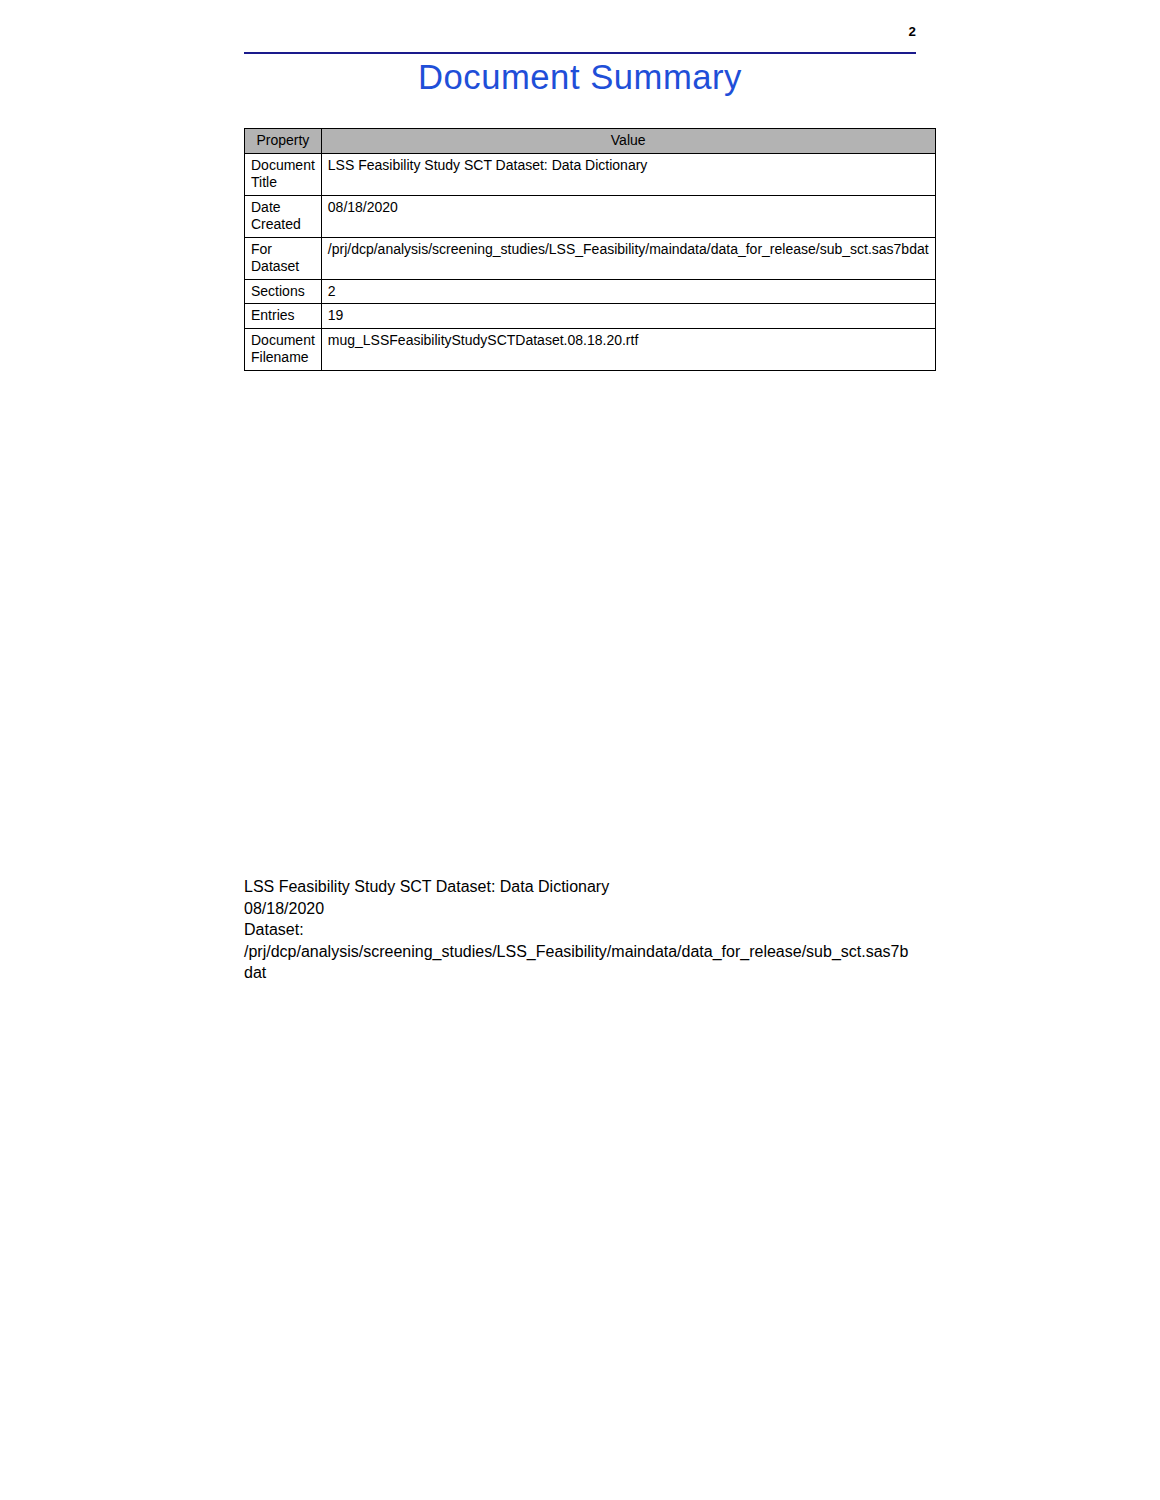2
Document Summary
| Property | Value |
| --- | --- |
| Document Title | LSS Feasibility Study SCT Dataset: Data Dictionary |
| Date Created | 08/18/2020 |
| For Dataset | /prj/dcp/analysis/screening_studies/LSS_Feasibility/maindata/data_for_release/sub_sct.sas7bdat |
| Sections | 2 |
| Entries | 19 |
| Document Filename | mug_LSSFeasibilityStudySCTDataset.08.18.20.rtf |
LSS Feasibility Study SCT Dataset: Data Dictionary
08/18/2020
Dataset:
/prj/dcp/analysis/screening_studies/LSS_Feasibility/maindata/data_for_release/sub_sct.sas7bdat